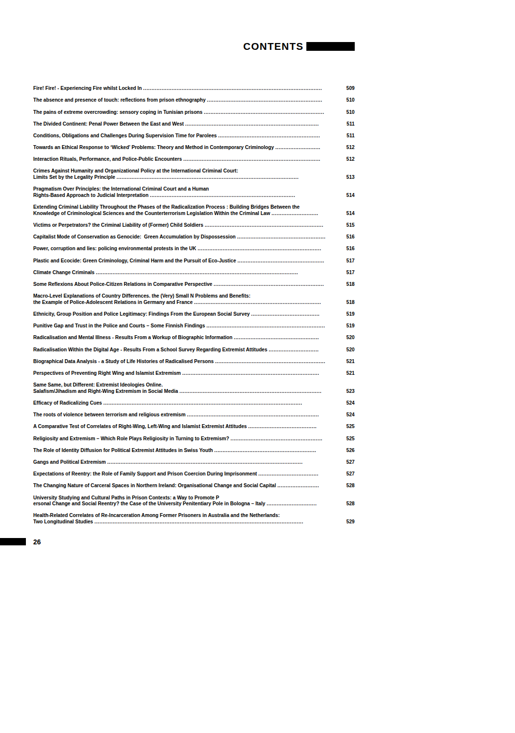Contents
509 Fire! Fire! - Experiencing Fire whilst Locked In ...........................................................................................................
510 The absence and presence of touch: reflections from prison ethnography .....................................................................
510 The pains of extreme overcrowding: sensory coping in Tunisian prisons ........................................................................
511 The Divided Continent: Penal Power Between the East and West ................................................................................
511 Conditions, Obligations and Challenges During Supervision Time for Parolees .............................................................
512 Towards an Ethical Response to ‘Wicked’ Problems: Theory and Method in Contemporary Criminology ...........................
512 Interaction Rituals, Performance, and Police-Public Encounters ..................................................................................
Crimes Against Humanity and Organizational Policy at the International Criminal Court: 513 Limits Set by the Legality Principle .............................................................................................................
Pragmatism Over Principles: the International Criminal Court and a Human 514 Rights-Based Approach to Judicial Interpretation .......................................................................................
Extending Criminal Liability Throughout the Phases of the Radicalization Process : Building Bridges Between the 514 Knowledge of Criminological Sciences and the Counterterrorism Legislation Within the Criminal Law ............................
515 Victims or Perpetrators? the Criminal Liability of (Former) Child Soldiers .......................................................................
516 Capitalist Mode of Conservation as Genocide: Green Accumulation by Dispossession .....................................................
516 Power, corruption and lies: policing environmental protests in the UK ..........................................................................
517 Plastic and Ecocide: Green Criminology, Criminal Harm and the Pursuit of Eco-Justice ....................................................
517 Climate Change Criminals .........................................................................................................................
518 Some Reflexions About Police-Citizen Relations in Comparative Perspective ..................................................................
Macro-Level Explanations of Country Differences. the (Very) Small N Problems and Benefits: 518 the Example of Police-Adolescent Relations in Germany and France ............................................................................
519 Ethnicity, Group Position and Police Legitimacy: Findings From the European Social Survey .........................................
519 Punitive Gap and Trust in the Police and Courts – Some Finnish Findings .......................................................................
520 Radicalisation and Mental Illness - Results From a Workup of Biographic Information ...................................................
520 Radicalisation Within the Digital Age - Results From a School Survey Regarding Extremist Attitudes ..............................
521 Biographical Data Analysis - a Study of Life Histories of Radicalised Persons ..................................................................
521 Perspectives of Preventing Right Wing and Islamist Extremism ..................................................................................
Same Same, but Different: Extremist Ideologies Online. 523 Salafism/Jihadism and Right-Wing Extremism in Social Media .....................................................................................
524 Efficacy of Radicalizing Cues .......................................................................................................................
524 The roots of violence between terrorism and religious extremism ...............................................................................
525 A Comparative Test of Correlates of Right-Wing, Left-Wing and Islamist Extremist Attitudes .........................................
525 Religiosity and Extremism – Which Role Plays Religiosity in Turning to Extremism? .......................................................
526 The Role of Identity Diffusion for Political Extremist Attitudes in Swiss Youth .............................................................
527 Gangs and Political Extremism .....................................................................................................................
527 Expectations of Reentry: the Role of Family Support and Prison Coercion During Imprisonment ....................................
528 The Changing Nature of Carceral Spaces in Northern Ireland: Organisational Change and Social Capital .........................
University Studying and Cultural Paths in Prison Contexts: a Way to Promote P 528 ersonal Change and Social Reentry? the Case of the University Penitentiary Pole in Bologna – Italy ..............................
Health-Related Correlates of Re-Incarceration Among Former Prisoners in Australia and the Netherlands: 529 Two Longitudinal Studies .............................................................................................................................
26